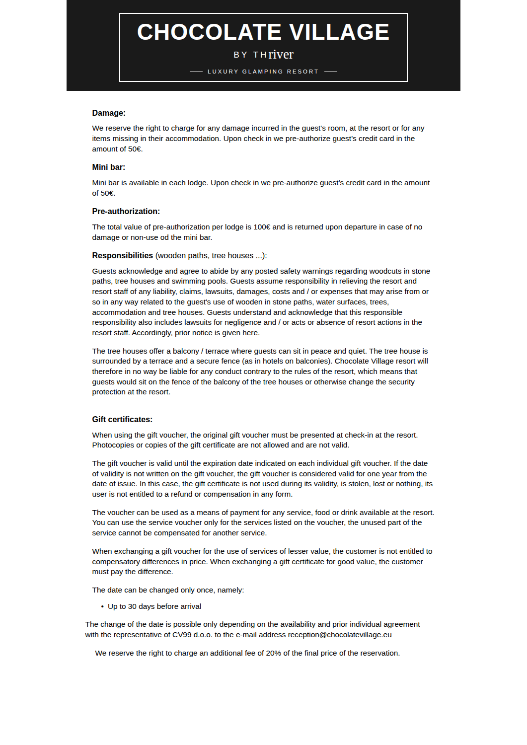Chocolate Village
by thriver
Luxury Glamping Resort
Damage:
We reserve the right to charge for any damage incurred in the guest's room, at the resort or for any items missing in their accommodation. Upon check in we pre-authorize guest’s credit card in the amount of 50€.
Mini bar:
Mini bar is available in each lodge. Upon check in we pre-authorize guest’s credit card in the amount of 50€.
Pre-authorization:
The total value of pre-authorization per lodge is 100€ and is returned upon departure in case of no damage or non-use od the mini bar.
Responsibilities (wooden paths, tree houses ...):
Guests acknowledge and agree to abide by any posted safety warnings regarding woodcuts in stone paths, tree houses and swimming pools. Guests assume responsibility in relieving the resort and resort staff of any liability, claims, lawsuits, damages, costs and / or expenses that may arise from or so in any way related to the guest's use of wooden in stone paths, water surfaces, trees, accommodation and tree houses. Guests understand and acknowledge that this responsible responsibility also includes lawsuits for negligence and / or acts or absence of resort actions in the resort staff. Accordingly, prior notice is given here.
The tree houses offer a balcony / terrace where guests can sit in peace and quiet. The tree house is surrounded by a terrace and a secure fence (as in hotels on balconies). Chocolate Village resort will therefore in no way be liable for any conduct contrary to the rules of the resort, which means that guests would sit on the fence of the balcony of the tree houses or otherwise change the security protection at the resort.
Gift certificates:
When using the gift voucher, the original gift voucher must be presented at check-in at the resort. Photocopies or copies of the gift certificate are not allowed and are not valid.
The gift voucher is valid until the expiration date indicated on each individual gift voucher. If the date of validity is not written on the gift voucher, the gift voucher is considered valid for one year from the date of issue. In this case, the gift certificate is not used during its validity, is stolen, lost or nothing, its user is not entitled to a refund or compensation in any form.
The voucher can be used as a means of payment for any service, food or drink available at the resort. You can use the service voucher only for the services listed on the voucher, the unused part of the service cannot be compensated for another service.
When exchanging a gift voucher for the use of services of lesser value, the customer is not entitled to compensatory differences in price. When exchanging a gift certificate for good value, the customer must pay the difference.
The date can be changed only once, namely:
Up to 30 days before arrival
The change of the date is possible only depending on the availability and prior individual agreement with the representative of CV99 d.o.o. to the e-mail address reception@chocolatevillage.eu
We reserve the right to charge an additional fee of 20% of the final price of the reservation.